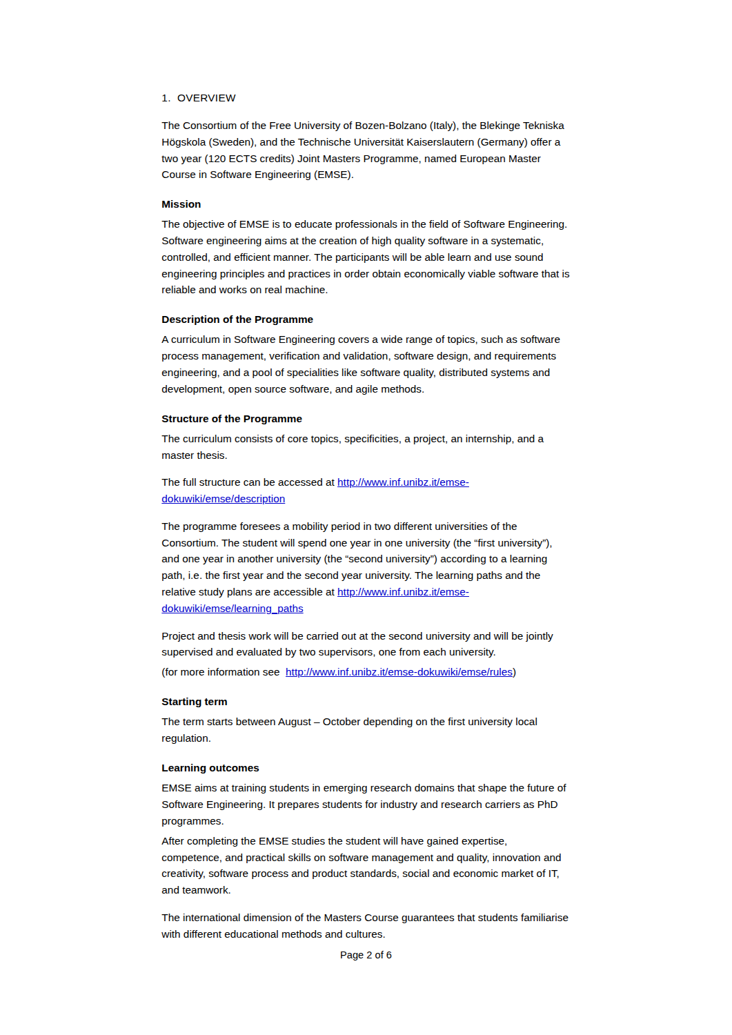1. OVERVIEW
The Consortium of the Free University of Bozen-Bolzano (Italy), the Blekinge Tekniska Högskola (Sweden), and the Technische Universität Kaiserslautern (Germany) offer a two year (120 ECTS credits) Joint Masters Programme, named European Master Course in Software Engineering (EMSE).
Mission
The objective of EMSE is to educate professionals in the field of Software Engineering. Software engineering aims at the creation of high quality software in a systematic, controlled, and efficient manner. The participants will be able learn and use sound engineering principles and practices in order obtain economically viable software that is reliable and works on real machine.
Description of the Programme
A curriculum in Software Engineering covers a wide range of topics, such as software process management, verification and validation, software design, and requirements engineering, and a pool of specialities like software quality, distributed systems and development, open source software, and agile methods.
Structure of the Programme
The curriculum consists of core topics, specificities, a project, an internship, and a master thesis.
The full structure can be accessed at http://www.inf.unibz.it/emse-dokuwiki/emse/description
The programme foresees a mobility period in two different universities of the Consortium. The student will spend one year in one university (the “first university”), and one year in another university (the “second university”) according to a learning path, i.e. the first year and the second year university. The learning paths and the relative study plans are accessible at http://www.inf.unibz.it/emse-dokuwiki/emse/learning_paths
Project and thesis work will be carried out at the second university and will be jointly supervised and evaluated by two supervisors, one from each university.
(for more information see http://www.inf.unibz.it/emse-dokuwiki/emse/rules)
Starting term
The term starts between August – October depending on the first university local regulation.
Learning outcomes
EMSE aims at training students in emerging research domains that shape the future of Software Engineering. It prepares students for industry and research carriers as PhD programmes.
After completing the EMSE studies the student will have gained expertise, competence, and practical skills on software management and quality, innovation and creativity, software process and product standards, social and economic market of IT, and teamwork.
The international dimension of the Masters Course guarantees that students familiarise with different educational methods and cultures.
Page 2 of 6